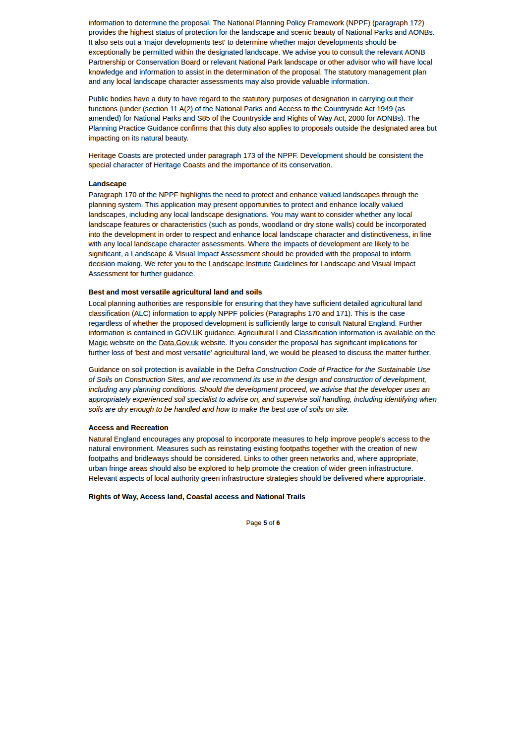information to determine the proposal. The National Planning Policy Framework (NPPF) (paragraph 172) provides the highest status of protection for the landscape and scenic beauty of National Parks and AONBs. It also sets out a 'major developments test' to determine whether major developments should be exceptionally be permitted within the designated landscape. We advise you to consult the relevant AONB Partnership or Conservation Board or relevant National Park landscape or other advisor who will have local knowledge and information to assist in the determination of the proposal. The statutory management plan and any local landscape character assessments may also provide valuable information.
Public bodies have a duty to have regard to the statutory purposes of designation in carrying out their functions (under (section 11 A(2) of the National Parks and Access to the Countryside Act 1949 (as amended) for National Parks and S85 of the Countryside and Rights of Way Act, 2000 for AONBs). The Planning Practice Guidance confirms that this duty also applies to proposals outside the designated area but impacting on its natural beauty.
Heritage Coasts are protected under paragraph 173 of the NPPF. Development should be consistent the special character of Heritage Coasts and the importance of its conservation.
Landscape
Paragraph 170 of the NPPF highlights the need to protect and enhance valued landscapes through the planning system. This application may present opportunities to protect and enhance locally valued landscapes, including any local landscape designations. You may want to consider whether any local landscape features or characteristics (such as ponds, woodland or dry stone walls) could be incorporated into the development in order to respect and enhance local landscape character and distinctiveness, in line with any local landscape character assessments. Where the impacts of development are likely to be significant, a Landscape & Visual Impact Assessment should be provided with the proposal to inform decision making. We refer you to the Landscape Institute Guidelines for Landscape and Visual Impact Assessment for further guidance.
Best and most versatile agricultural land and soils
Local planning authorities are responsible for ensuring that they have sufficient detailed agricultural land classification (ALC) information to apply NPPF policies (Paragraphs 170 and 171). This is the case regardless of whether the proposed development is sufficiently large to consult Natural England. Further information is contained in GOV.UK guidance. Agricultural Land Classification information is available on the Magic website on the Data.Gov.uk website. If you consider the proposal has significant implications for further loss of 'best and most versatile' agricultural land, we would be pleased to discuss the matter further.
Guidance on soil protection is available in the Defra Construction Code of Practice for the Sustainable Use of Soils on Construction Sites, and we recommend its use in the design and construction of development, including any planning conditions. Should the development proceed, we advise that the developer uses an appropriately experienced soil specialist to advise on, and supervise soil handling, including identifying when soils are dry enough to be handled and how to make the best use of soils on site.
Access and Recreation
Natural England encourages any proposal to incorporate measures to help improve people's access to the natural environment. Measures such as reinstating existing footpaths together with the creation of new footpaths and bridleways should be considered. Links to other green networks and, where appropriate, urban fringe areas should also be explored to help promote the creation of wider green infrastructure. Relevant aspects of local authority green infrastructure strategies should be delivered where appropriate.
Rights of Way, Access land, Coastal access and National Trails
Page 5 of 6